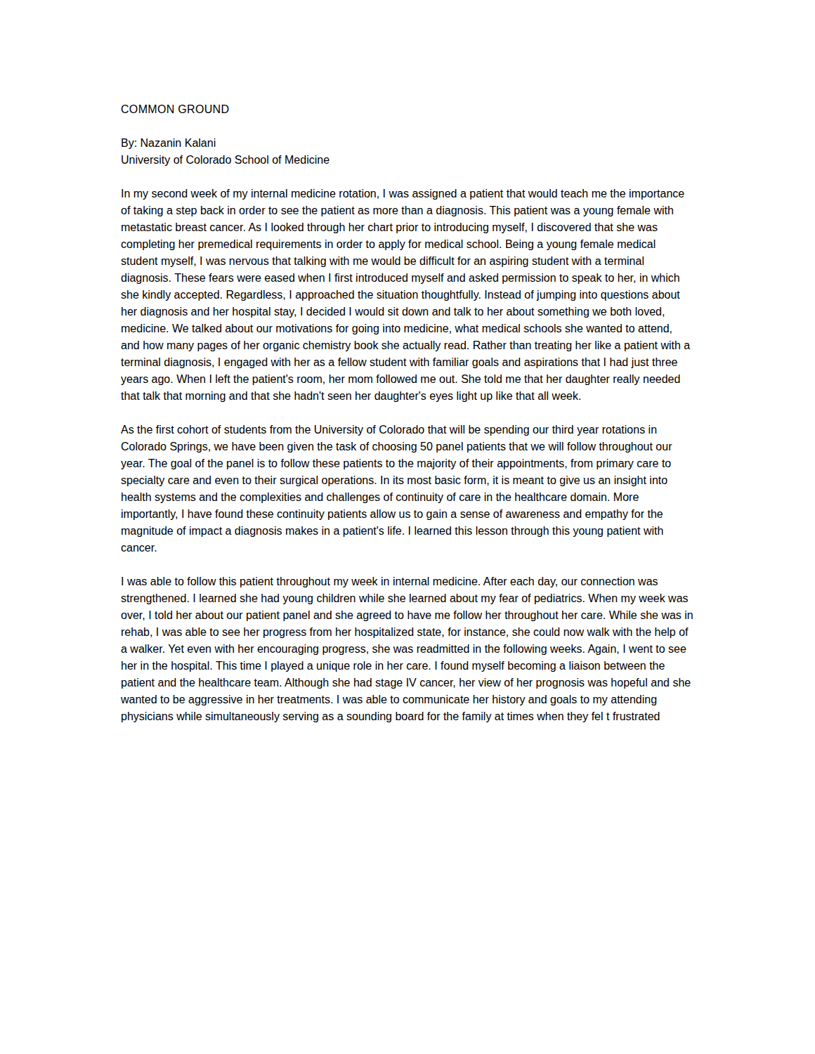Common Ground
By: Nazanin Kalani
University of Colorado School of Medicine
In my second week of my internal medicine rotation, I was assigned a patient that would teach me the importance of taking a step back in order to see the patient as more than a diagnosis. This patient was a young female with metastatic breast cancer. As I looked through her chart prior to introducing myself, I discovered that she was completing her premedical requirements in order to apply for medical school. Being a young female medical student myself, I was nervous that talking with me would be difficult for an aspiring student with a terminal diagnosis. These fears were eased when I first introduced myself and asked permission to speak to her, in which she kindly accepted. Regardless, I approached the situation thoughtfully. Instead of jumping into questions about her diagnosis and her hospital stay, I decided I would sit down and talk to her about something we both loved, medicine. We talked about our motivations for going into medicine, what medical schools she wanted to attend, and how many pages of her organic chemistry book she actually read. Rather than treating her like a patient with a terminal diagnosis, I engaged with her as a fellow student with familiar goals and aspirations that I had just three years ago. When I left the patient's room, her mom followed me out. She told me that her daughter really needed that talk that morning and that she hadn't seen her daughter's eyes light up like that all week.
As the first cohort of students from the University of Colorado that will be spending our third year rotations in Colorado Springs, we have been given the task of choosing 50 panel patients that we will follow throughout our year. The goal of the panel is to follow these patients to the majority of their appointments, from primary care to specialty care and even to their surgical operations. In its most basic form, it is meant to give us an insight into health systems and the complexities and challenges of continuity of care in the healthcare domain. More importantly, I have found these continuity patients allow us to gain a sense of awareness and empathy for the magnitude of impact a diagnosis makes in a patient's life. I learned this lesson through this young patient with cancer.
I was able to follow this patient throughout my week in internal medicine. After each day, our connection was strengthened. I learned she had young children while she learned about my fear of pediatrics. When my week was over, I told her about our patient panel and she agreed to have me follow her throughout her care. While she was in rehab, I was able to see her progress from her hospitalized state, for instance, she could now walk with the help of a walker. Yet even with her encouraging progress, she was readmitted in the following weeks. Again, I went to see her in the hospital. This time I played a unique role in her care. I found myself becoming a liaison between the patient and the healthcare team. Although she had stage IV cancer, her view of her prognosis was hopeful and she wanted to be aggressive in her treatments. I was able to communicate her history and goals to my attending physicians while simultaneously serving as a sounding board for the family at times when they fel t frustrated